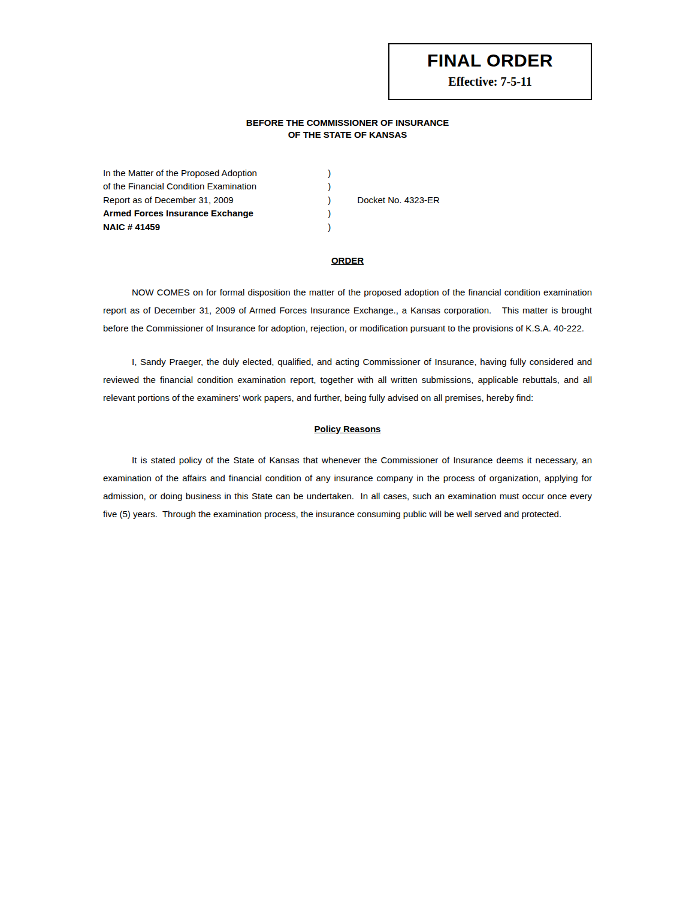FINAL ORDER
Effective: 7-5-11
BEFORE THE COMMISSIONER OF INSURANCE
OF THE STATE OF KANSAS
| In the Matter of the Proposed Adoption | ) | |
| of the Financial Condition Examination | ) | |
| Report as of December 31, 2009 | ) | Docket No. 4323-ER |
| Armed Forces Insurance Exchange | ) | |
| NAIC # 41459 | ) | |
ORDER
NOW COMES on for formal disposition the matter of the proposed adoption of the financial condition examination report as of December 31, 2009 of Armed Forces Insurance Exchange., a Kansas corporation. This matter is brought before the Commissioner of Insurance for adoption, rejection, or modification pursuant to the provisions of K.S.A. 40-222.
I, Sandy Praeger, the duly elected, qualified, and acting Commissioner of Insurance, having fully considered and reviewed the financial condition examination report, together with all written submissions, applicable rebuttals, and all relevant portions of the examiners’ work papers, and further, being fully advised on all premises, hereby find:
Policy Reasons
It is stated policy of the State of Kansas that whenever the Commissioner of Insurance deems it necessary, an examination of the affairs and financial condition of any insurance company in the process of organization, applying for admission, or doing business in this State can be undertaken. In all cases, such an examination must occur once every five (5) years. Through the examination process, the insurance consuming public will be well served and protected.